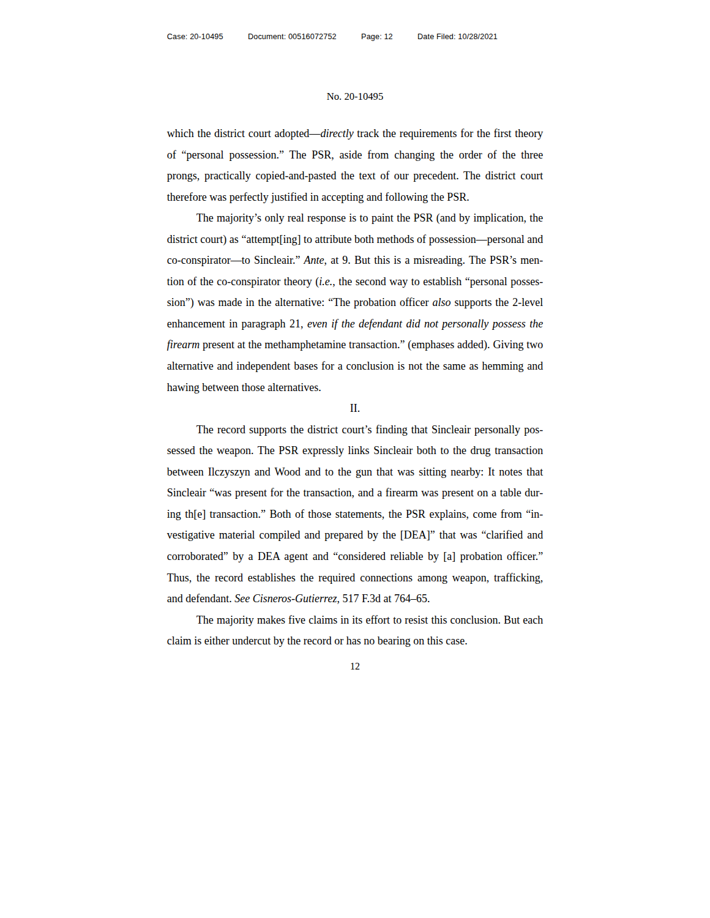Case: 20-10495 Document: 00516072752 Page: 12 Date Filed: 10/28/2021
No. 20-10495
which the district court adopted—directly track the requirements for the first theory of “personal possession.” The PSR, aside from changing the order of the three prongs, practically copied-and-pasted the text of our precedent. The district court therefore was perfectly justified in accepting and following the PSR.
The majority’s only real response is to paint the PSR (and by implication, the district court) as “attempt[ing] to attribute both methods of possession—personal and co-conspirator—to Sincleair.” Ante, at 9. But this is a misreading. The PSR’s mention of the co-conspirator theory (i.e., the second way to establish “personal possession”) was made in the alternative: “The probation officer also supports the 2-level enhancement in paragraph 21, even if the defendant did not personally possess the firearm present at the methamphetamine transaction.” (emphases added). Giving two alternative and independent bases for a conclusion is not the same as hemming and hawing between those alternatives.
II.
The record supports the district court’s finding that Sincleair personally possessed the weapon. The PSR expressly links Sincleair both to the drug transaction between Ilczyszyn and Wood and to the gun that was sitting nearby: It notes that Sincleair “was present for the transaction, and a firearm was present on a table during th[e] transaction.” Both of those statements, the PSR explains, come from “investigative material compiled and prepared by the [DEA]” that was “clarified and corroborated” by a DEA agent and “considered reliable by [a] probation officer.” Thus, the record establishes the required connections among weapon, trafficking, and defendant. See Cisneros-Gutierrez, 517 F.3d at 764–65.
The majority makes five claims in its effort to resist this conclusion. But each claim is either undercut by the record or has no bearing on this case.
12